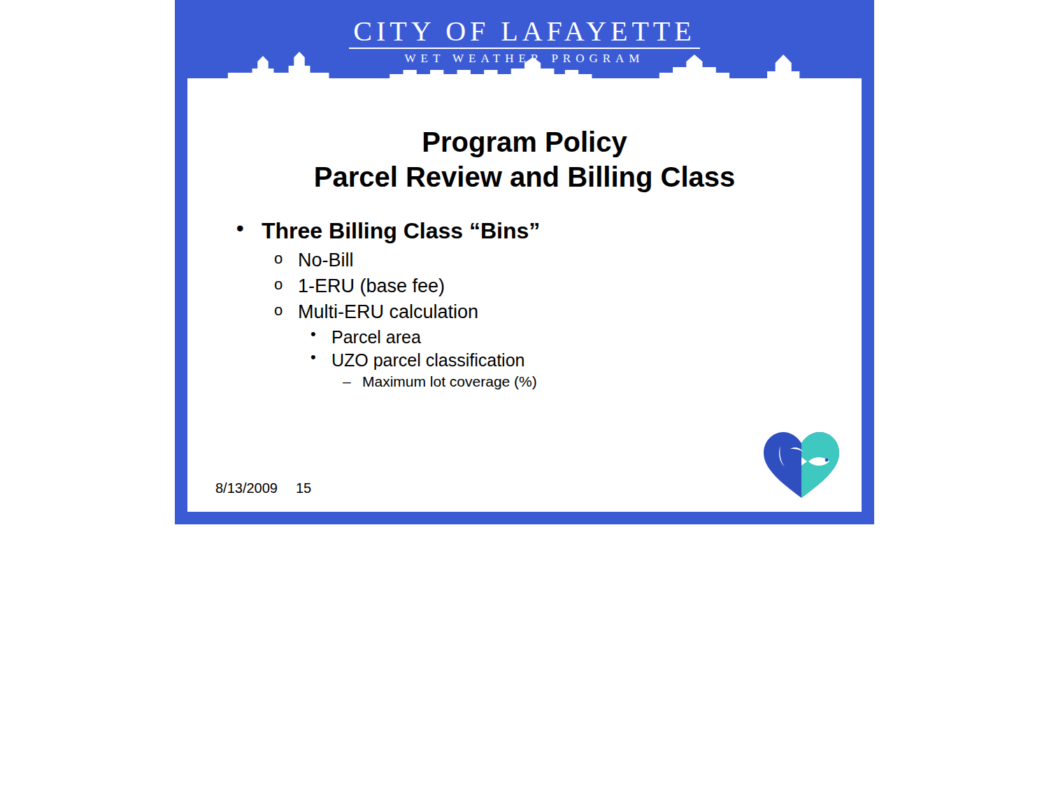CITY OF LAFAYETTE WET WEATHER PROGRAM
Program Policy
Parcel Review and Billing Class
Three Billing Class “Bins”
No-Bill
1-ERU (base fee)
Multi-ERU calculation
Parcel area
UZO parcel classification
Maximum lot coverage (%)
8/13/200915